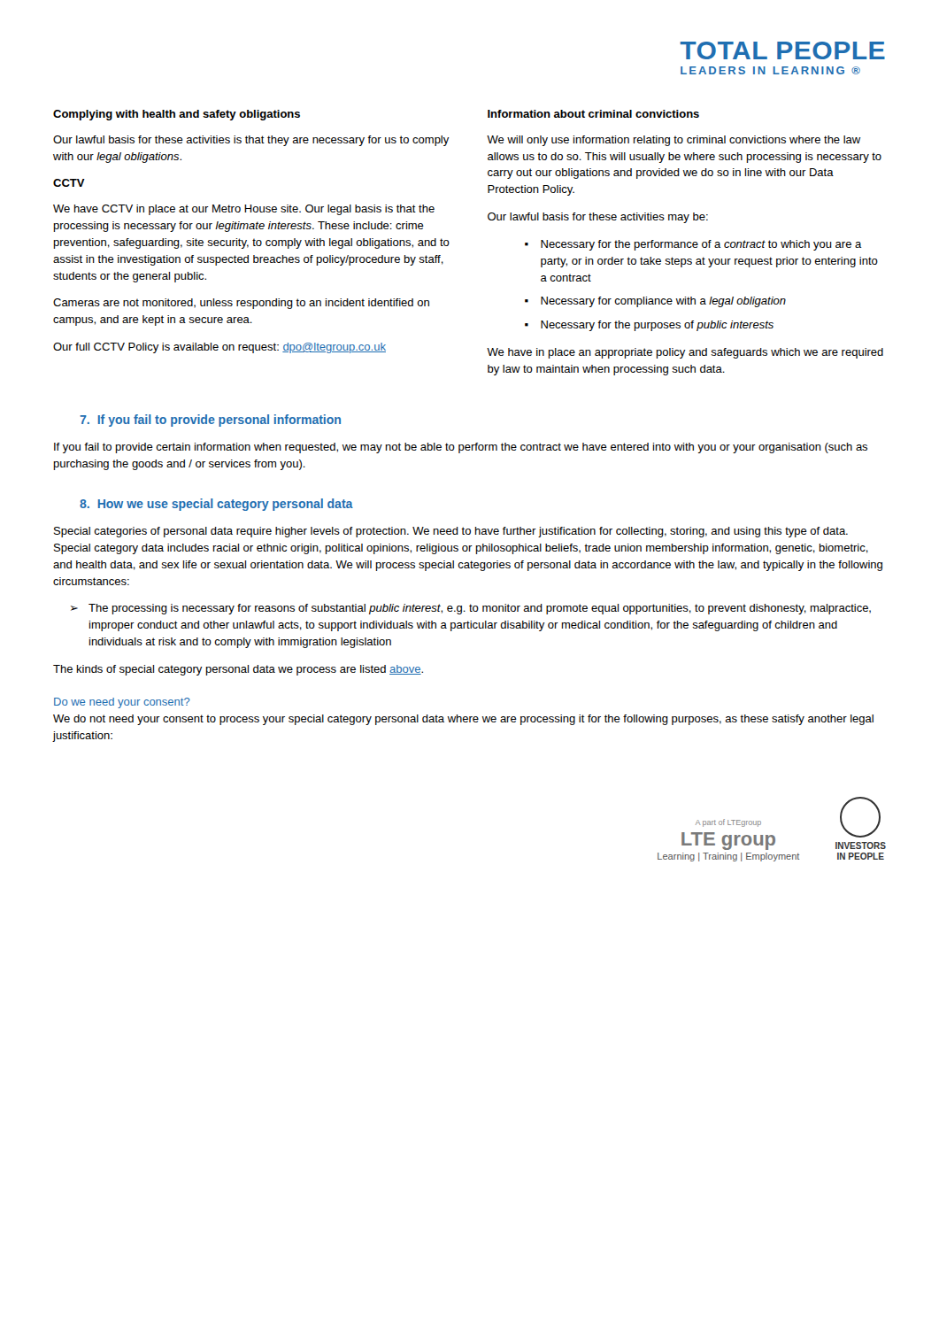TOTAL PEOPLE
LEADERS IN LEARNING ®
Complying with health and safety obligations
Our lawful basis for these activities is that they are necessary for us to comply with our legal obligations.
CCTV
We have CCTV in place at our Metro House site. Our legal basis is that the processing is necessary for our legitimate interests. These include: crime prevention, safeguarding, site security, to comply with legal obligations, and to assist in the investigation of suspected breaches of policy/procedure by staff, students or the general public.
Cameras are not monitored, unless responding to an incident identified on campus, and are kept in a secure area.
Our full CCTV Policy is available on request: dpo@ltegroup.co.uk
Information about criminal convictions
We will only use information relating to criminal convictions where the law allows us to do so. This will usually be where such processing is necessary to carry out our obligations and provided we do so in line with our Data Protection Policy.
Our lawful basis for these activities may be:
Necessary for the performance of a contract to which you are a party, or in order to take steps at your request prior to entering into a contract
Necessary for compliance with a legal obligation
Necessary for the purposes of public interests
We have in place an appropriate policy and safeguards which we are required by law to maintain when processing such data.
7. If you fail to provide personal information
If you fail to provide certain information when requested, we may not be able to perform the contract we have entered into with you or your organisation (such as purchasing the goods and / or services from you).
8. How we use special category personal data
Special categories of personal data require higher levels of protection. We need to have further justification for collecting, storing, and using this type of data. Special category data includes racial or ethnic origin, political opinions, religious or philosophical beliefs, trade union membership information, genetic, biometric, and health data, and sex life or sexual orientation data. We will process special categories of personal data in accordance with the law, and typically in the following circumstances:
The processing is necessary for reasons of substantial public interest, e.g. to monitor and promote equal opportunities, to prevent dishonesty, malpractice, improper conduct and other unlawful acts, to support individuals with a particular disability or medical condition, for the safeguarding of children and individuals at risk and to comply with immigration legislation
The kinds of special category personal data we process are listed above.
Do we need your consent?
We do not need your consent to process your special category personal data where we are processing it for the following purposes, as these satisfy another legal justification:
A part of LTEgroup
LTE group
Learning | Training | Employment
INVESTORS
IN PEOPLE